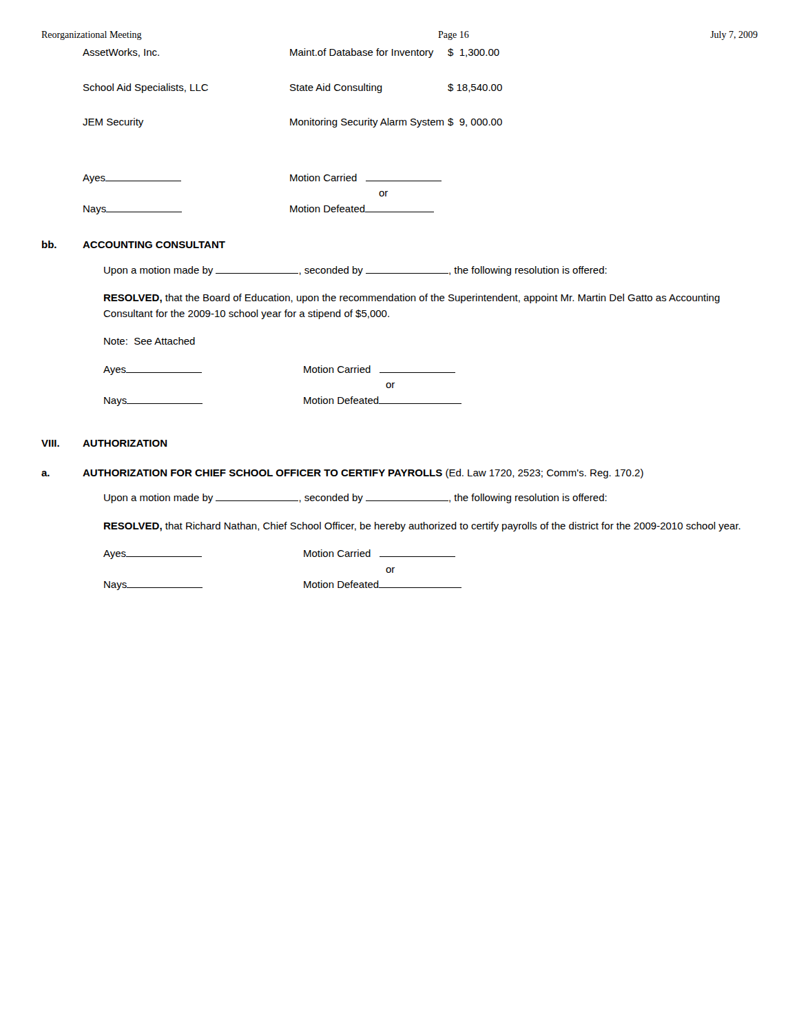Reorganizational Meeting Page 16 July 7, 2009
| AssetWorks, Inc. | Maint.of Database for Inventory | $ 1,300.00 |
| School Aid Specialists, LLC | State Aid Consulting | $ 18,540.00 |
| JEM Security | Monitoring Security Alarm System | $ 9, 000.00 |
| Ayes | Motion Carried |
| | or |
| Nays | Motion Defeated |
bb. ACCOUNTING CONSULTANT
Upon a motion made by , seconded by , the following resolution is offered:
RESOLVED, that the Board of Education, upon the recommendation of the Superintendent, appoint Mr. Martin Del Gatto as Accounting Consultant for the 2009-10 school year for a stipend of $5,000.
Note: See Attached
| Ayes | Motion Carried |
| | or |
| Nays | Motion Defeated |
VIII. AUTHORIZATION
a. AUTHORIZATION FOR CHIEF SCHOOL OFFICER TO CERTIFY PAYROLLS (Ed. Law 1720, 2523; Comm's. Reg. 170.2)
Upon a motion made by , seconded by , the following resolution is offered:
RESOLVED, that Richard Nathan, Chief School Officer, be hereby authorized to certify payrolls of the district for the 2009-2010 school year.
| Ayes | Motion Carried |
| | or |
| Nays | Motion Defeated |